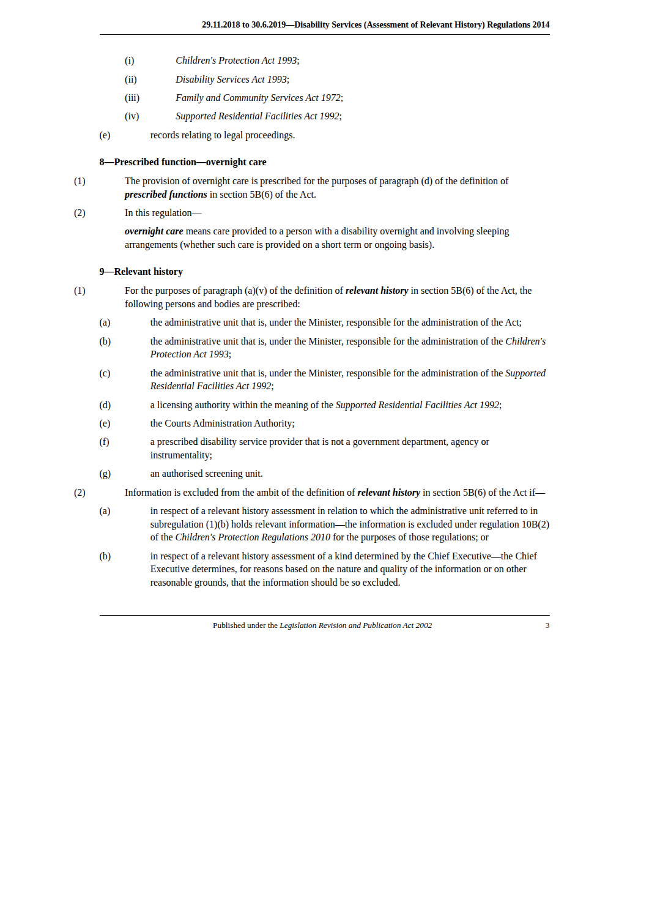29.11.2018 to 30.6.2019—Disability Services (Assessment of Relevant History) Regulations 2014
(i) Children's Protection Act 1993;
(ii) Disability Services Act 1993;
(iii) Family and Community Services Act 1972;
(iv) Supported Residential Facilities Act 1992;
(e) records relating to legal proceedings.
8—Prescribed function—overnight care
(1) The provision of overnight care is prescribed for the purposes of paragraph (d) of the definition of prescribed functions in section 5B(6) of the Act.
(2) In this regulation—
overnight care means care provided to a person with a disability overnight and involving sleeping arrangements (whether such care is provided on a short term or ongoing basis).
9—Relevant history
(1) For the purposes of paragraph (a)(v) of the definition of relevant history in section 5B(6) of the Act, the following persons and bodies are prescribed:
(a) the administrative unit that is, under the Minister, responsible for the administration of the Act;
(b) the administrative unit that is, under the Minister, responsible for the administration of the Children's Protection Act 1993;
(c) the administrative unit that is, under the Minister, responsible for the administration of the Supported Residential Facilities Act 1992;
(d) a licensing authority within the meaning of the Supported Residential Facilities Act 1992;
(e) the Courts Administration Authority;
(f) a prescribed disability service provider that is not a government department, agency or instrumentality;
(g) an authorised screening unit.
(2) Information is excluded from the ambit of the definition of relevant history in section 5B(6) of the Act if—
(a) in respect of a relevant history assessment in relation to which the administrative unit referred to in subregulation (1)(b) holds relevant information—the information is excluded under regulation 10B(2) of the Children's Protection Regulations 2010 for the purposes of those regulations; or
(b) in respect of a relevant history assessment of a kind determined by the Chief Executive—the Chief Executive determines, for reasons based on the nature and quality of the information or on other reasonable grounds, that the information should be so excluded.
Published under the Legislation Revision and Publication Act 2002 3